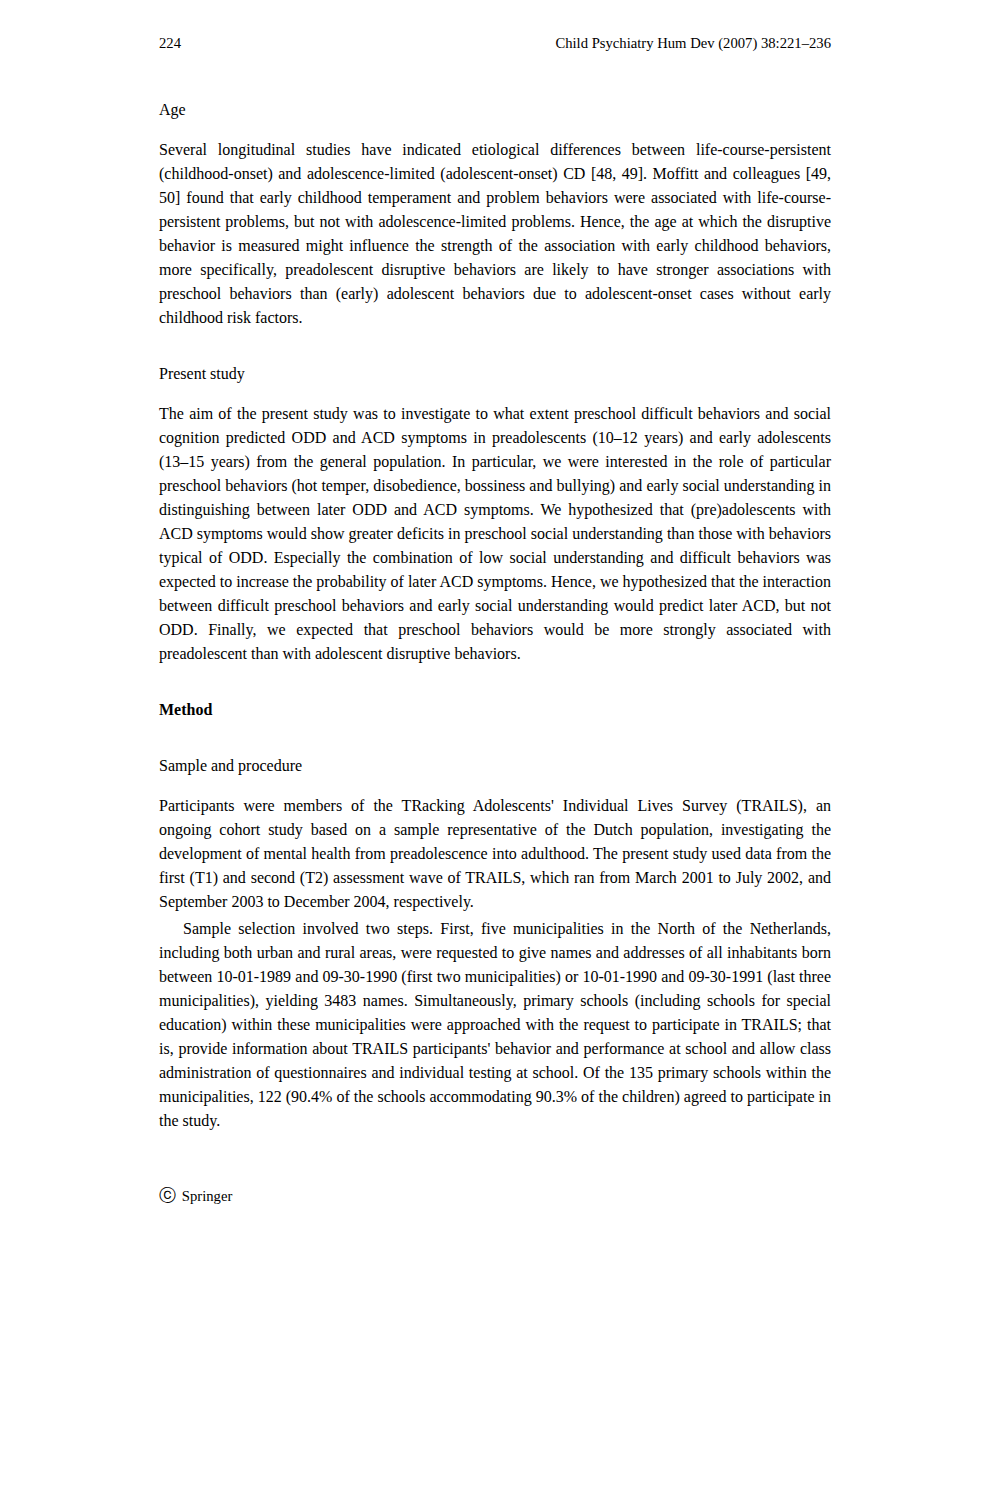224 Child Psychiatry Hum Dev (2007) 38:221–236
Age
Several longitudinal studies have indicated etiological differences between life-course-persistent (childhood-onset) and adolescence-limited (adolescent-onset) CD [48, 49]. Moffitt and colleagues [49, 50] found that early childhood temperament and problem behaviors were associated with life-course-persistent problems, but not with adolescence-limited problems. Hence, the age at which the disruptive behavior is measured might influence the strength of the association with early childhood behaviors, more specifically, preadolescent disruptive behaviors are likely to have stronger associations with preschool behaviors than (early) adolescent behaviors due to adolescent-onset cases without early childhood risk factors.
Present study
The aim of the present study was to investigate to what extent preschool difficult behaviors and social cognition predicted ODD and ACD symptoms in preadolescents (10–12 years) and early adolescents (13–15 years) from the general population. In particular, we were interested in the role of particular preschool behaviors (hot temper, disobedience, bossiness and bullying) and early social understanding in distinguishing between later ODD and ACD symptoms. We hypothesized that (pre)adolescents with ACD symptoms would show greater deficits in preschool social understanding than those with behaviors typical of ODD. Especially the combination of low social understanding and difficult behaviors was expected to increase the probability of later ACD symptoms. Hence, we hypothesized that the interaction between difficult preschool behaviors and early social understanding would predict later ACD, but not ODD. Finally, we expected that preschool behaviors would be more strongly associated with preadolescent than with adolescent disruptive behaviors.
Method
Sample and procedure
Participants were members of the TRacking Adolescents' Individual Lives Survey (TRAILS), an ongoing cohort study based on a sample representative of the Dutch population, investigating the development of mental health from preadolescence into adulthood. The present study used data from the first (T1) and second (T2) assessment wave of TRAILS, which ran from March 2001 to July 2002, and September 2003 to December 2004, respectively.
Sample selection involved two steps. First, five municipalities in the North of the Netherlands, including both urban and rural areas, were requested to give names and addresses of all inhabitants born between 10-01-1989 and 09-30-1990 (first two municipalities) or 10-01-1990 and 09-30-1991 (last three municipalities), yielding 3483 names. Simultaneously, primary schools (including schools for special education) within these municipalities were approached with the request to participate in TRAILS; that is, provide information about TRAILS participants' behavior and performance at school and allow class administration of questionnaires and individual testing at school. Of the 135 primary schools within the municipalities, 122 (90.4% of the schools accommodating 90.3% of the children) agreed to participate in the study.
ⓒ Springer